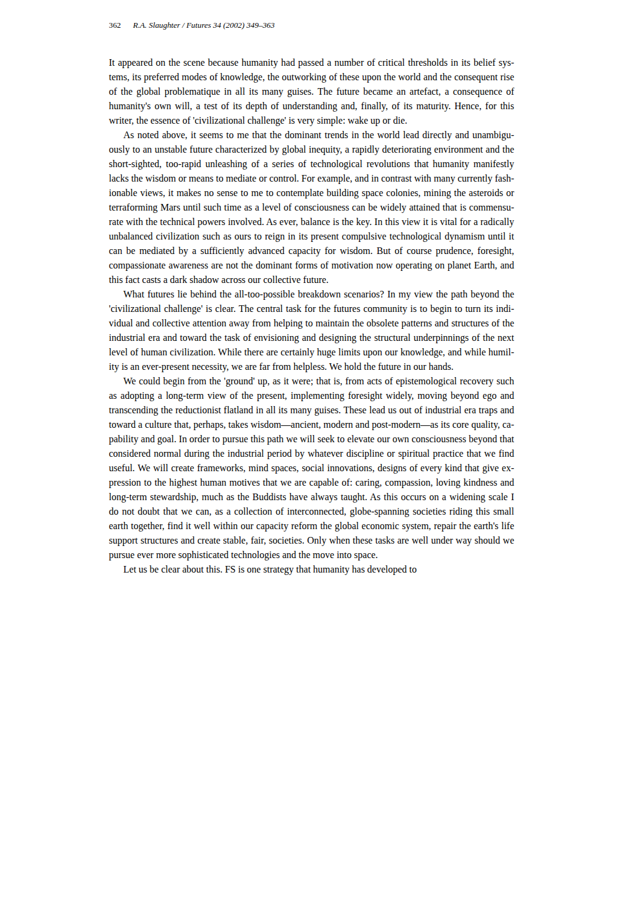362 R.A. Slaughter / Futures 34 (2002) 349–363
It appeared on the scene because humanity had passed a number of critical thresholds in its belief systems, its preferred modes of knowledge, the outworking of these upon the world and the consequent rise of the global problematique in all its many guises. The future became an artefact, a consequence of humanity's own will, a test of its depth of understanding and, finally, of its maturity. Hence, for this writer, the essence of 'civilizational challenge' is very simple: wake up or die.
As noted above, it seems to me that the dominant trends in the world lead directly and unambiguously to an unstable future characterized by global inequity, a rapidly deteriorating environment and the short-sighted, too-rapid unleashing of a series of technological revolutions that humanity manifestly lacks the wisdom or means to mediate or control. For example, and in contrast with many currently fashionable views, it makes no sense to me to contemplate building space colonies, mining the asteroids or terraforming Mars until such time as a level of consciousness can be widely attained that is commensurate with the technical powers involved. As ever, balance is the key. In this view it is vital for a radically unbalanced civilization such as ours to reign in its present compulsive technological dynamism until it can be mediated by a sufficiently advanced capacity for wisdom. But of course prudence, foresight, compassionate awareness are not the dominant forms of motivation now operating on planet Earth, and this fact casts a dark shadow across our collective future.
What futures lie behind the all-too-possible breakdown scenarios? In my view the path beyond the 'civilizational challenge' is clear. The central task for the futures community is to begin to turn its individual and collective attention away from helping to maintain the obsolete patterns and structures of the industrial era and toward the task of envisioning and designing the structural underpinnings of the next level of human civilization. While there are certainly huge limits upon our knowledge, and while humility is an ever-present necessity, we are far from helpless. We hold the future in our hands.
We could begin from the 'ground' up, as it were; that is, from acts of epistemological recovery such as adopting a long-term view of the present, implementing foresight widely, moving beyond ego and transcending the reductionist flatland in all its many guises. These lead us out of industrial era traps and toward a culture that, perhaps, takes wisdom—ancient, modern and post-modern—as its core quality, capability and goal. In order to pursue this path we will seek to elevate our own consciousness beyond that considered normal during the industrial period by whatever discipline or spiritual practice that we find useful. We will create frameworks, mind spaces, social innovations, designs of every kind that give expression to the highest human motives that we are capable of: caring, compassion, loving kindness and long-term stewardship, much as the Buddists have always taught. As this occurs on a widening scale I do not doubt that we can, as a collection of interconnected, globe-spanning societies riding this small earth together, find it well within our capacity reform the global economic system, repair the earth's life support structures and create stable, fair, societies. Only when these tasks are well under way should we pursue ever more sophisticated technologies and the move into space.
Let us be clear about this. FS is one strategy that humanity has developed to